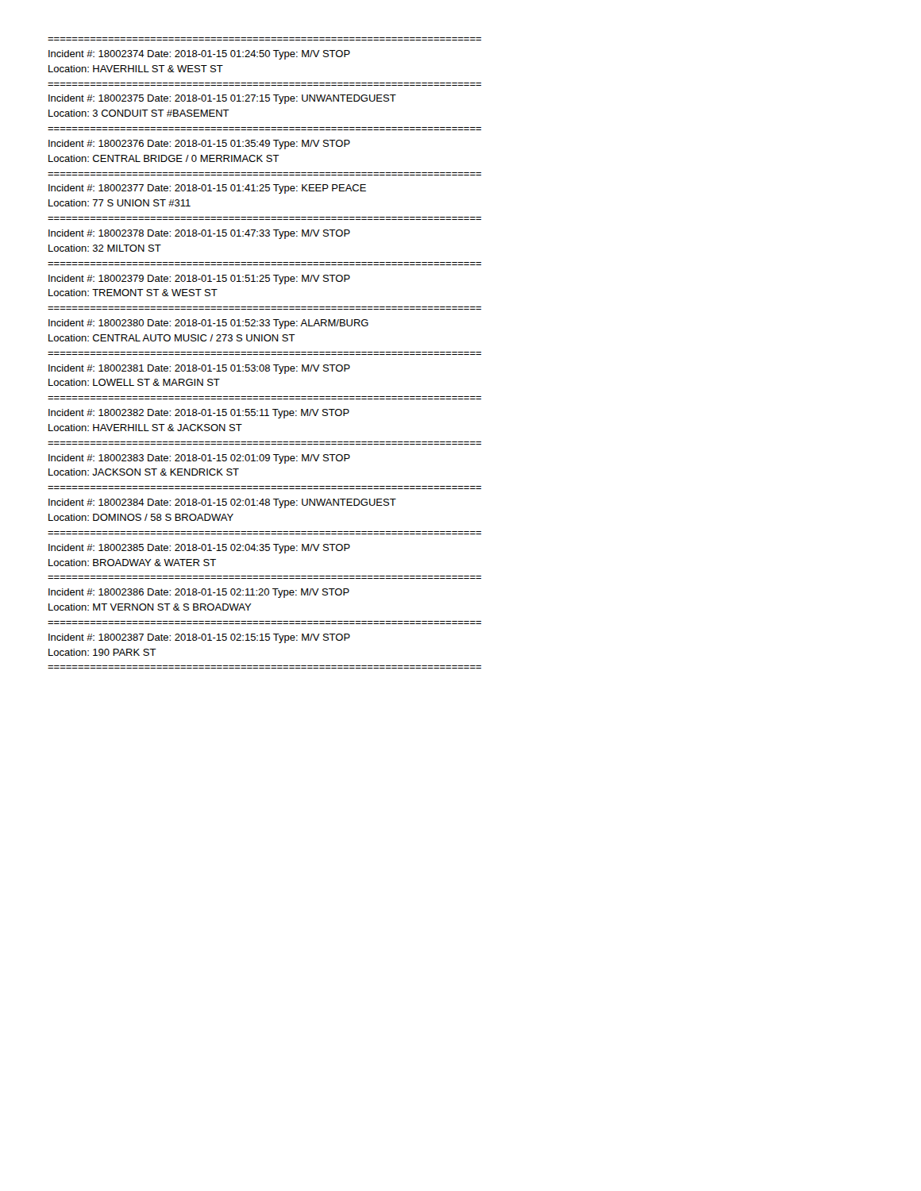========================================================================
Incident #: 18002374 Date: 2018-01-15 01:24:50 Type: M/V STOP
Location: HAVERHILL ST & WEST ST
========================================================================
Incident #: 18002375 Date: 2018-01-15 01:27:15 Type: UNWANTEDGUEST
Location: 3 CONDUIT ST #BASEMENT
========================================================================
Incident #: 18002376 Date: 2018-01-15 01:35:49 Type: M/V STOP
Location: CENTRAL BRIDGE / 0 MERRIMACK ST
========================================================================
Incident #: 18002377 Date: 2018-01-15 01:41:25 Type: KEEP PEACE
Location: 77 S UNION ST #311
========================================================================
Incident #: 18002378 Date: 2018-01-15 01:47:33 Type: M/V STOP
Location: 32 MILTON ST
========================================================================
Incident #: 18002379 Date: 2018-01-15 01:51:25 Type: M/V STOP
Location: TREMONT ST & WEST ST
========================================================================
Incident #: 18002380 Date: 2018-01-15 01:52:33 Type: ALARM/BURG
Location: CENTRAL AUTO MUSIC / 273 S UNION ST
========================================================================
Incident #: 18002381 Date: 2018-01-15 01:53:08 Type: M/V STOP
Location: LOWELL ST & MARGIN ST
========================================================================
Incident #: 18002382 Date: 2018-01-15 01:55:11 Type: M/V STOP
Location: HAVERHILL ST & JACKSON ST
========================================================================
Incident #: 18002383 Date: 2018-01-15 02:01:09 Type: M/V STOP
Location: JACKSON ST & KENDRICK ST
========================================================================
Incident #: 18002384 Date: 2018-01-15 02:01:48 Type: UNWANTEDGUEST
Location: DOMINOS / 58 S BROADWAY
========================================================================
Incident #: 18002385 Date: 2018-01-15 02:04:35 Type: M/V STOP
Location: BROADWAY & WATER ST
========================================================================
Incident #: 18002386 Date: 2018-01-15 02:11:20 Type: M/V STOP
Location: MT VERNON ST & S BROADWAY
========================================================================
Incident #: 18002387 Date: 2018-01-15 02:15:15 Type: M/V STOP
Location: 190 PARK ST
========================================================================